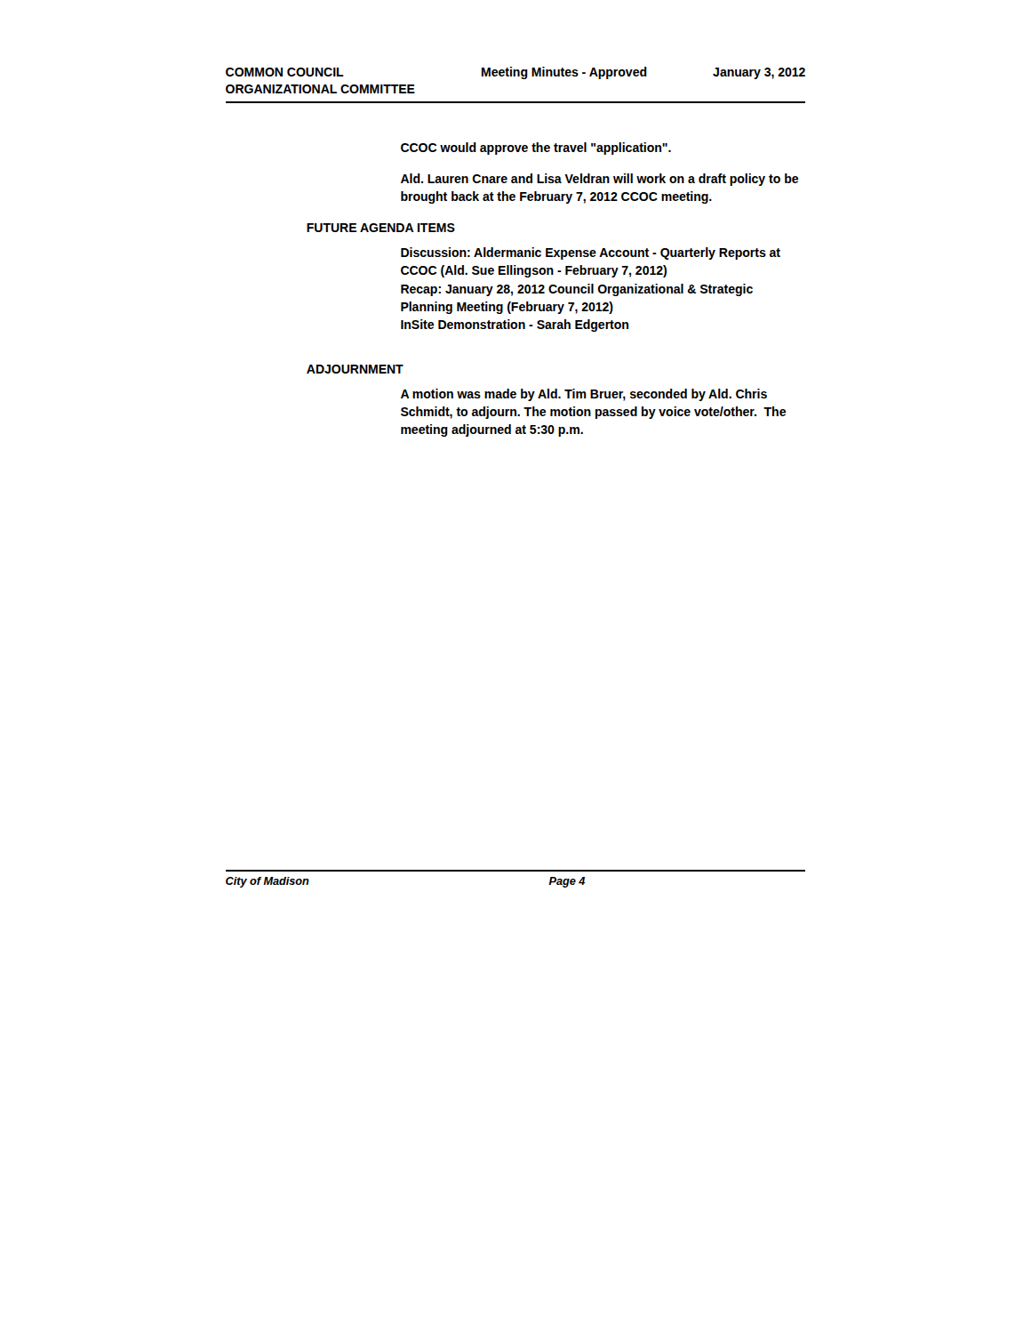COMMON COUNCIL
ORGANIZATIONAL COMMITTEE
Meeting Minutes - Approved
January 3, 2012
CCOC would approve the travel "application".
Ald. Lauren Cnare and Lisa Veldran will work on a draft policy to be brought back at the February 7, 2012 CCOC meeting.
FUTURE AGENDA ITEMS
Discussion: Aldermanic Expense Account - Quarterly Reports at CCOC (Ald. Sue Ellingson - February 7, 2012)
Recap: January 28, 2012 Council Organizational & Strategic Planning Meeting (February 7, 2012)
InSite Demonstration - Sarah Edgerton
ADJOURNMENT
A motion was made by Ald. Tim Bruer, seconded by Ald. Chris Schmidt, to adjourn. The motion passed by voice vote/other. The meeting adjourned at 5:30 p.m.
City of Madison
Page 4